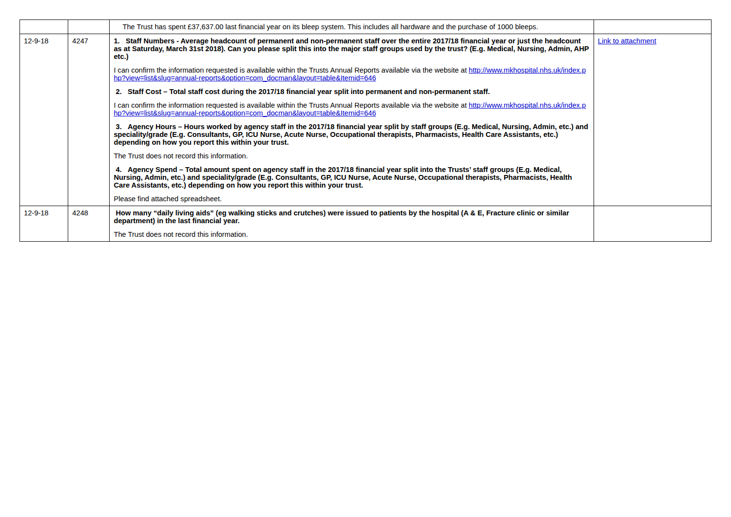| | | The Trust has spent £37,637.00 last financial year on its bleep system. This includes all hardware and the purchase of 1000 bleeps. | |
| 12-9-18 | 4247 | 1. Staff Numbers - Average headcount of permanent and non-permanent staff over the entire 2017/18 financial year or just the headcount as at Saturday, March 31st 2018). Can you please split this into the major staff groups used by the trust? (E.g. Medical, Nursing, Admin, AHP etc.) I can confirm the information requested is available within the Trusts Annual Reports available via the website at http://www.mkhospital.nhs.uk/index.php?view=list&slug=annual-reports&option=com_docman&layout=table&Itemid=646 2. Staff Cost – Total staff cost during the 2017/18 financial year split into permanent and non-permanent staff. I can confirm the information requested is available within the Trusts Annual Reports available via the website at http://www.mkhospital.nhs.uk/index.php?view=list&slug=annual-reports&option=com_docman&layout=table&Itemid=646 3. Agency Hours – Hours worked by agency staff in the 2017/18 financial year split by staff groups (E.g. Medical, Nursing, Admin, etc.) and speciality/grade (E.g. Consultants, GP, ICU Nurse, Acute Nurse, Occupational therapists, Pharmacists, Health Care Assistants, etc.) depending on how you report this within your trust. The Trust does not record this information. 4. Agency Spend – Total amount spent on agency staff in the 2017/18 financial year split into the Trusts’ staff groups (E.g. Medical, Nursing, Admin, etc.) and speciality/grade (E.g. Consultants, GP, ICU Nurse, Acute Nurse, Occupational therapists, Pharmacists, Health Care Assistants, etc.) depending on how you report this within your trust. Please find attached spreadsheet. | Link to attachment |
| 12-9-18 | 4248 | How many “daily living aids” (eg walking sticks and crutches) were issued to patients by the hospital (A & E, Fracture clinic or similar department) in the last financial year. The Trust does not record this information. | |